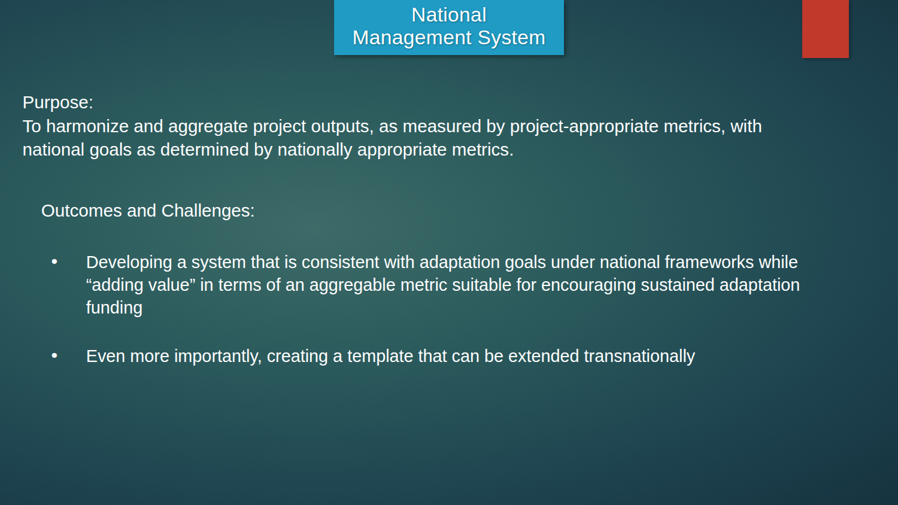National
Management System
Purpose: To harmonize and aggregate project outputs, as measured by project-appropriate metrics, with national goals as determined by nationally appropriate metrics.
Outcomes and Challenges:
Developing a system that is consistent with adaptation goals under national frameworks while “adding value” in terms of an aggregable metric suitable for encouraging sustained adaptation funding
Even more importantly, creating a template that can be extended transnationally